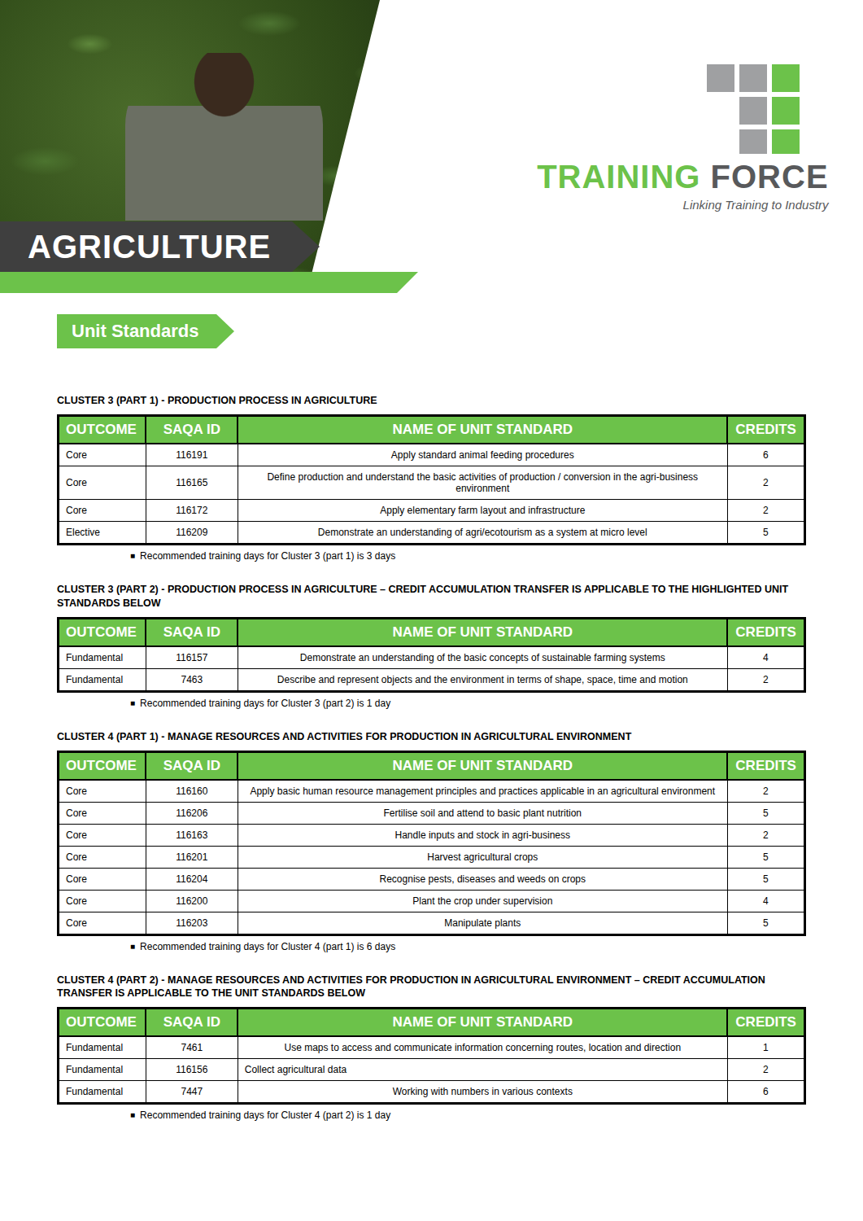TRAINING FORCE
Linking Training to Industry
AGRICULTURE
Unit Standards
Cluster 3 (part 1) - Production process in agriculture
| OUTCOME | SAQA ID | NAME OF UNIT STANDARD | CREDITS |
| --- | --- | --- | --- |
| Core | 116191 | Apply standard animal feeding procedures | 6 |
| Core | 116165 | Define production and understand the basic activities of production / conversion in the agri-business environment | 2 |
| Core | 116172 | Apply elementary farm layout and infrastructure | 2 |
| Elective | 116209 | Demonstrate an understanding of agri/ecotourism as a system at micro level | 5 |
Recommended training days for Cluster 3 (part 1) is 3 days
Cluster 3 (part 2) - Production process in agriculture – credit accumulation transfer is applicable to the highlighted unit standards below
| OUTCOME | SAQA ID | NAME OF UNIT STANDARD | CREDITS |
| --- | --- | --- | --- |
| Fundamental | 116157 | Demonstrate an understanding of the basic concepts of sustainable farming systems | 4 |
| Fundamental | 7463 | Describe and represent objects and the environment in terms of shape, space, time and motion | 2 |
Recommended training days for Cluster 3 (part 2) is 1 day
Cluster 4 (part 1) - Manage resources and activities for production in agricultural environment
| OUTCOME | SAQA ID | NAME OF UNIT STANDARD | CREDITS |
| --- | --- | --- | --- |
| Core | 116160 | Apply basic human resource management principles and practices applicable in an agricultural environment | 2 |
| Core | 116206 | Fertilise soil and attend to basic plant nutrition | 5 |
| Core | 116163 | Handle inputs and stock in agri-business | 2 |
| Core | 116201 | Harvest agricultural crops | 5 |
| Core | 116204 | Recognise pests, diseases and weeds on crops | 5 |
| Core | 116200 | Plant the crop under supervision | 4 |
| Core | 116203 | Manipulate plants | 5 |
Recommended training days for Cluster 4 (part 1) is 6 days
Cluster 4 (part 2) - Manage resources and activities for production in agricultural environment – credit accumulation transfer is applicable to the unit standards below
| OUTCOME | SAQA ID | NAME OF UNIT STANDARD | CREDITS |
| --- | --- | --- | --- |
| Fundamental | 7461 | Use maps to access and communicate information concerning routes, location and direction | 1 |
| Fundamental | 116156 | Collect agricultural data | 2 |
| Fundamental | 7447 | Working with numbers in various contexts | 6 |
Recommended training days for Cluster 4 (part 2) is 1 day